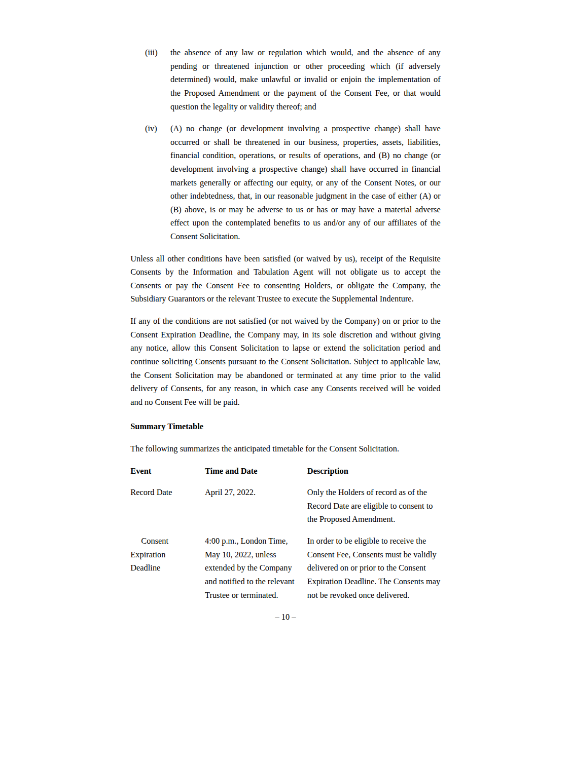(iii)
the absence of any law or regulation which would, and the absence of any pending or threatened injunction or other proceeding which (if adversely determined) would, make unlawful or invalid or enjoin the implementation of the Proposed Amendment or the payment of the Consent Fee, or that would question the legality or validity thereof; and
(iv)
(A) no change (or development involving a prospective change) shall have occurred or shall be threatened in our business, properties, assets, liabilities, financial condition, operations, or results of operations, and (B) no change (or development involving a prospective change) shall have occurred in financial markets generally or affecting our equity, or any of the Consent Notes, or our other indebtedness, that, in our reasonable judgment in the case of either (A) or (B) above, is or may be adverse to us or has or may have a material adverse effect upon the contemplated benefits to us and/or any of our affiliates of the Consent Solicitation.
Unless all other conditions have been satisfied (or waived by us), receipt of the Requisite Consents by the Information and Tabulation Agent will not obligate us to accept the Consents or pay the Consent Fee to consenting Holders, or obligate the Company, the Subsidiary Guarantors or the relevant Trustee to execute the Supplemental Indenture.
If any of the conditions are not satisfied (or not waived by the Company) on or prior to the Consent Expiration Deadline, the Company may, in its sole discretion and without giving any notice, allow this Consent Solicitation to lapse or extend the solicitation period and continue soliciting Consents pursuant to the Consent Solicitation. Subject to applicable law, the Consent Solicitation may be abandoned or terminated at any time prior to the valid delivery of Consents, for any reason, in which case any Consents received will be voided and no Consent Fee will be paid.
Summary Timetable
The following summarizes the anticipated timetable for the Consent Solicitation.
| Event | Time and Date | Description |
| --- | --- | --- |
| Record Date | April 27, 2022. | Only the Holders of record as of the Record Date are eligible to consent to the Proposed Amendment. |
| Consent Expiration Deadline | 4:00 p.m., London Time, May 10, 2022, unless extended by the Company and notified to the relevant Trustee or terminated. | In order to be eligible to receive the Consent Fee, Consents must be validly delivered on or prior to the Consent Expiration Deadline. The Consents may not be revoked once delivered. |
– 10 –